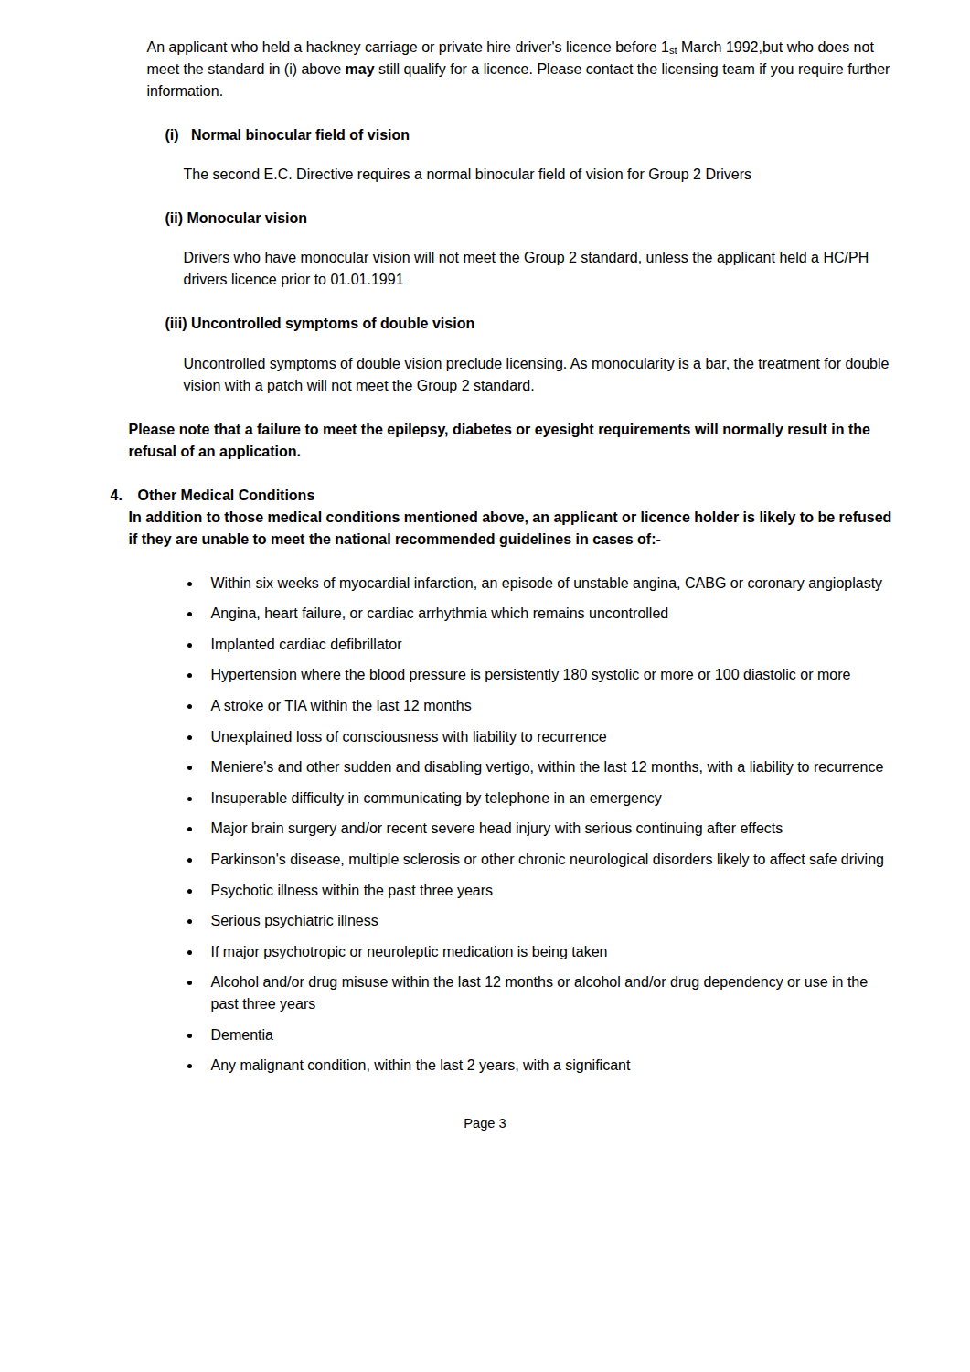An applicant who held a hackney carriage or private hire driver's licence before 1st March 1992,but who does not meet the standard in (i) above may still qualify for a licence. Please contact the licensing team if you require further information.
(i) Normal binocular field of vision
The second E.C. Directive requires a normal binocular field of vision for Group 2 Drivers
(ii) Monocular vision
Drivers who have monocular vision will not meet the Group 2 standard, unless the applicant held a HC/PH drivers licence prior to 01.01.1991
(iii) Uncontrolled symptoms of double vision
Uncontrolled symptoms of double vision preclude licensing. As monocularity is a bar, the treatment for double vision with a patch will not meet the Group 2 standard.
Please note that a failure to meet the epilepsy, diabetes or eyesight requirements will normally result in the refusal of an application.
4. Other Medical Conditions
In addition to those medical conditions mentioned above, an applicant or licence holder is likely to be refused if they are unable to meet the national recommended guidelines in cases of:-
Within six weeks of myocardial infarction, an episode of unstable angina, CABG or coronary angioplasty
Angina, heart failure, or cardiac arrhythmia which remains uncontrolled
Implanted cardiac defibrillator
Hypertension where the blood pressure is persistently 180 systolic or more or 100 diastolic or more
A stroke or TIA within the last 12 months
Unexplained loss of consciousness with liability to recurrence
Meniere's and other sudden and disabling vertigo, within the last 12 months, with a liability to recurrence
Insuperable difficulty in communicating by telephone in an emergency
Major brain surgery and/or recent severe head injury with serious continuing after effects
Parkinson's disease, multiple sclerosis or other chronic neurological disorders likely to affect safe driving
Psychotic illness within the past three years
Serious psychiatric illness
If major psychotropic or neuroleptic medication is being taken
Alcohol and/or drug misuse within the last 12 months or alcohol and/or drug dependency or use in the past three years
Dementia
Any malignant condition, within the last 2 years, with a significant
Page 3